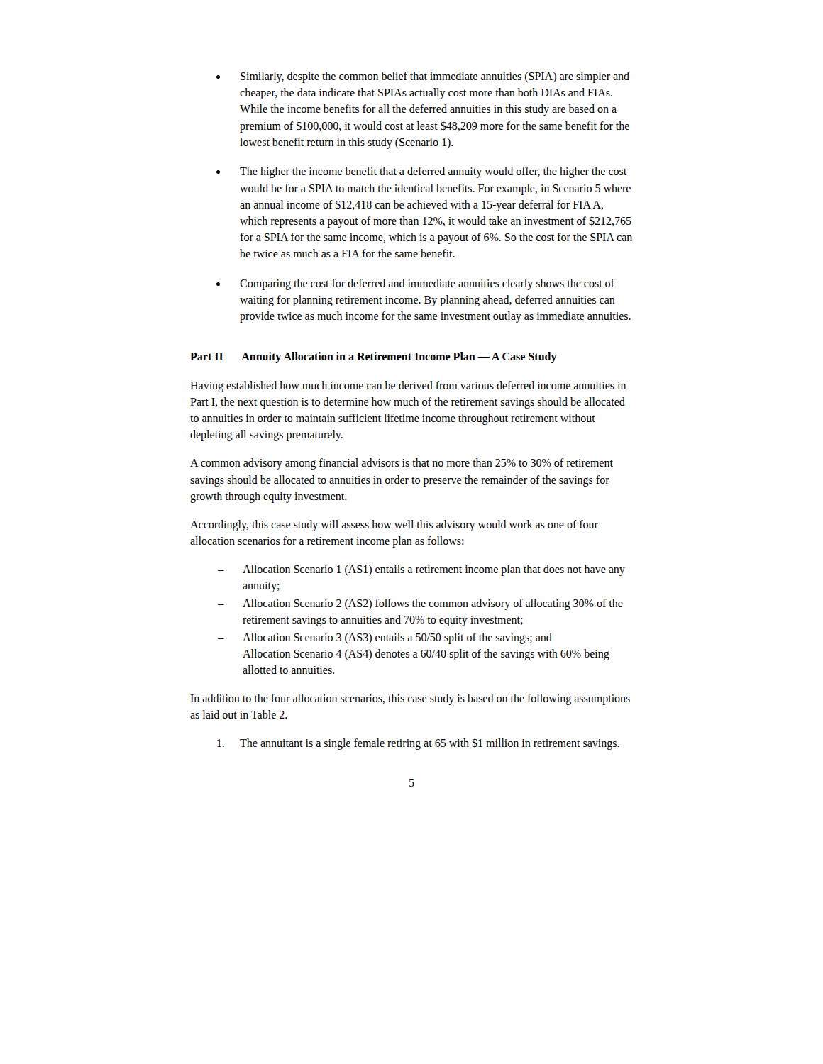Similarly, despite the common belief that immediate annuities (SPIA) are simpler and cheaper, the data indicate that SPIAs actually cost more than both DIAs and FIAs. While the income benefits for all the deferred annuities in this study are based on a premium of $100,000, it would cost at least $48,209 more for the same benefit for the lowest benefit return in this study (Scenario 1).
The higher the income benefit that a deferred annuity would offer, the higher the cost would be for a SPIA to match the identical benefits. For example, in Scenario 5 where an annual income of $12,418 can be achieved with a 15-year deferral for FIA A, which represents a payout of more than 12%, it would take an investment of $212,765 for a SPIA for the same income, which is a payout of 6%. So the cost for the SPIA can be twice as much as a FIA for the same benefit.
Comparing the cost for deferred and immediate annuities clearly shows the cost of waiting for planning retirement income. By planning ahead, deferred annuities can provide twice as much income for the same investment outlay as immediate annuities.
Part IIAnnuity Allocation in a Retirement Income Plan — A Case Study
Having established how much income can be derived from various deferred income annuities in Part I, the next question is to determine how much of the retirement savings should be allocated to annuities in order to maintain sufficient lifetime income throughout retirement without depleting all savings prematurely.
A common advisory among financial advisors is that no more than 25% to 30% of retirement savings should be allocated to annuities in order to preserve the remainder of the savings for growth through equity investment.
Accordingly, this case study will assess how well this advisory would work as one of four allocation scenarios for a retirement income plan as follows:
Allocation Scenario 1 (AS1) entails a retirement income plan that does not have any annuity;
Allocation Scenario 2 (AS2) follows the common advisory of allocating 30% of the retirement savings to annuities and 70% to equity investment;
Allocation Scenario 3 (AS3) entails a 50/50 split of the savings; and
Allocation Scenario 4 (AS4) denotes a 60/40 split of the savings with 60% being allotted to annuities.
In addition to the four allocation scenarios, this case study is based on the following assumptions as laid out in Table 2.
The annuitant is a single female retiring at 65 with $1 million in retirement savings.
5